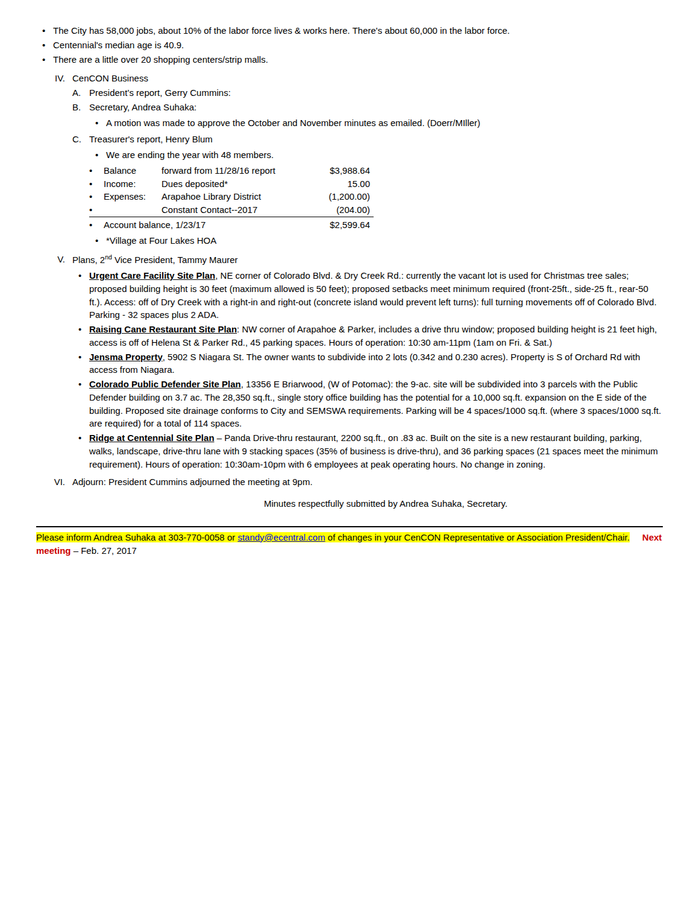The City has 58,000 jobs, about 10% of the labor force lives & works here. There's about 60,000 in the labor force.
Centennial's median age is 40.9.
There are a little over 20 shopping centers/strip malls.
IV.
CenCON Business
A.
President’s report, Gerry Cummins:
B.
Secretary, Andrea Suhaka:
A motion was made to approve the October and November minutes as emailed. (Doerr/MIller)
C.
Treasurer's report, Henry Blum
We are ending the year with 48 members.
| • | Balance | forward from 11/28/16 report | $3,988.64 |
| • | Income: | Dues deposited* | 15.00 |
| • | Expenses: | Arapahoe Library District | (1,200.00) |
| • | | Constant Contact--2017 | (204.00) |
| • | Account balance, 1/23/17 | $2,599.64 |
*Village at Four Lakes HOA
V.
Plans, 2nd Vice President, Tammy Maurer
Urgent Care Facility Site Plan, NE corner of Colorado Blvd. & Dry Creek Rd.: currently the vacant lot is used for Christmas tree sales; proposed building height is 30 feet (maximum allowed is 50 feet); proposed setbacks meet minimum required (front-25ft., side-25 ft., rear-50 ft.). Access: off of Dry Creek with a right-in and right-out (concrete island would prevent left turns): full turning movements off of Colorado Blvd. Parking - 32 spaces plus 2 ADA.
Raising Cane Restaurant Site Plan: NW corner of Arapahoe & Parker, includes a drive thru window; proposed building height is 21 feet high, access is off of Helena St & Parker Rd., 45 parking spaces. Hours of operation: 10:30 am-11pm (1am on Fri. & Sat.)
Jensma Property, 5902 S Niagara St. The owner wants to subdivide into 2 lots (0.342 and 0.230 acres). Property is S of Orchard Rd with access from Niagara.
Colorado Public Defender Site Plan, 13356 E Briarwood, (W of Potomac): the 9-ac. site will be subdivided into 3 parcels with the Public Defender building on 3.7 ac. The 28,350 sq.ft., single story office building has the potential for a 10,000 sq.ft. expansion on the E side of the building. Proposed site drainage conforms to City and SEMSWA requirements. Parking will be 4 spaces/1000 sq.ft. (where 3 spaces/1000 sq.ft. are required) for a total of 114 spaces.
Ridge at Centennial Site Plan – Panda Drive-thru restaurant, 2200 sq.ft., on .83 ac. Built on the site is a new restaurant building, parking, walks, landscape, drive-thru lane with 9 stacking spaces (35% of business is drive-thru), and 36 parking spaces (21 spaces meet the minimum requirement). Hours of operation: 10:30am-10pm with 6 employees at peak operating hours. No change in zoning.
VI.
Adjourn: President Cummins adjourned the meeting at 9pm.
Minutes respectfully submitted by Andrea Suhaka, Secretary.
Please inform Andrea Suhaka at 303-770-0058 or standy@ecentral.com of changes in your CenCON Representative or Association President/Chair. Next meeting – Feb. 27, 2017